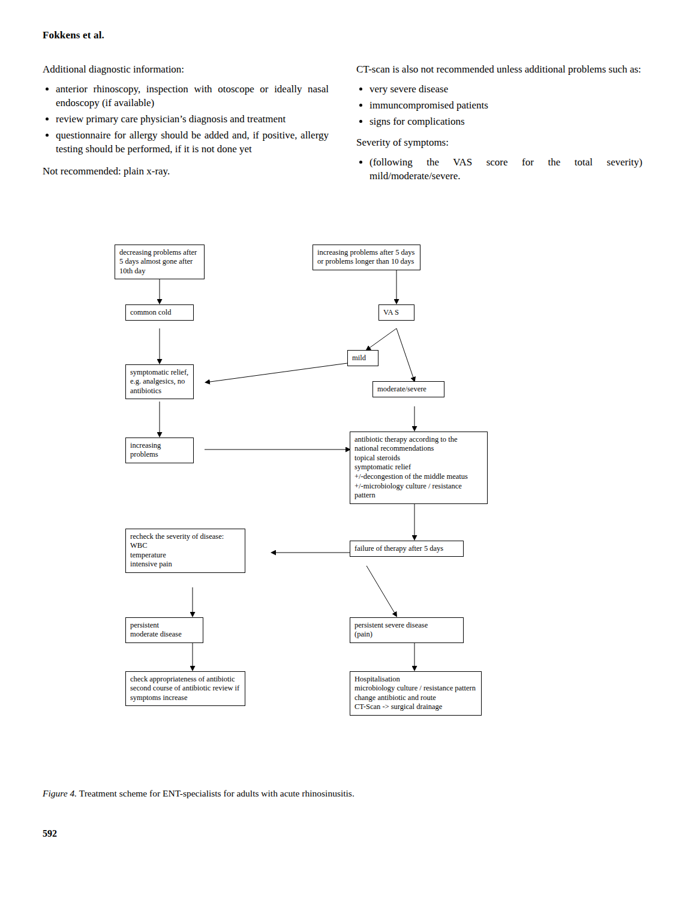Fokkens et al.
Additional diagnostic information:
anterior rhinoscopy, inspection with otoscope or ideally nasal endoscopy (if available)
review primary care physician’s diagnosis and treatment
questionnaire for allergy should be added and, if positive, allergy testing should be performed, if it is not done yet
Not recommended: plain x-ray.
CT-scan is also not recommended unless additional problems such as:
very severe disease
immuncompromised patients
signs for complications
Severity of symptoms:
(following the VAS score for the total severity) mild/moderate/severe.
decreasing problems after 5 days almost gone after 10th day
increasing problems after 5 days or problems longer than 10 days
common cold
VA S
symptomatic relief, e.g. analgesics, no antibiotics
mild
moderate/severe
increasing problems
antibiotic therapy according to the national recommendations
topical steroids
symptomatic relief
+/-decongestion of the middle meatus
+/-microbiology culture / resistance pattern
failure of therapy after 5 days
recheck the severity of disease:
WBC
temperature
intensive pain
persistent
moderate disease
persistent severe disease
(pain)
check appropriateness of antibiotic second course of antibiotic review if symptoms increase
Hospitalisation
microbiology culture / resistance pattern
change antibiotic and route
CT-Scan -> surgical drainage
Figure 4. Treatment scheme for ENT-specialists for adults with acute rhinosinusitis.
592